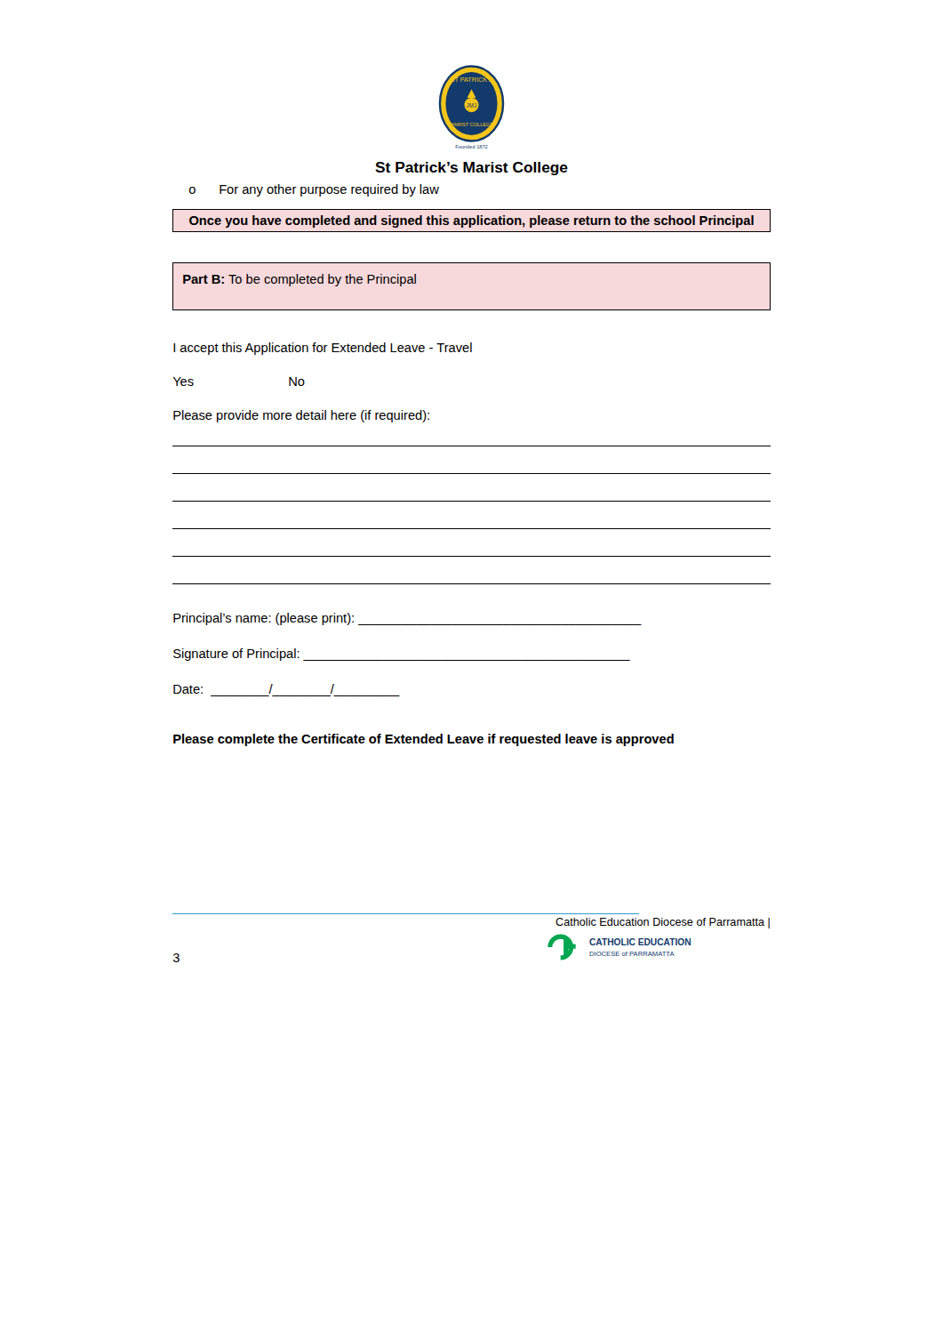St Patrick’s Marist College
o For any other purpose required by law
Once you have completed and signed this application, please return to the school Principal
Part B: To be completed by the Principal
I accept this Application for Extended Leave - Travel
Yes No
Please provide more detail here (if required):
Principal’s name: (please print): _______________________________________
Signature of Principal: _____________________________________________
Date: ________/________/_________
Please complete the Certificate of Extended Leave if requested leave is approved
3
Catholic Education Diocese of Parramatta |